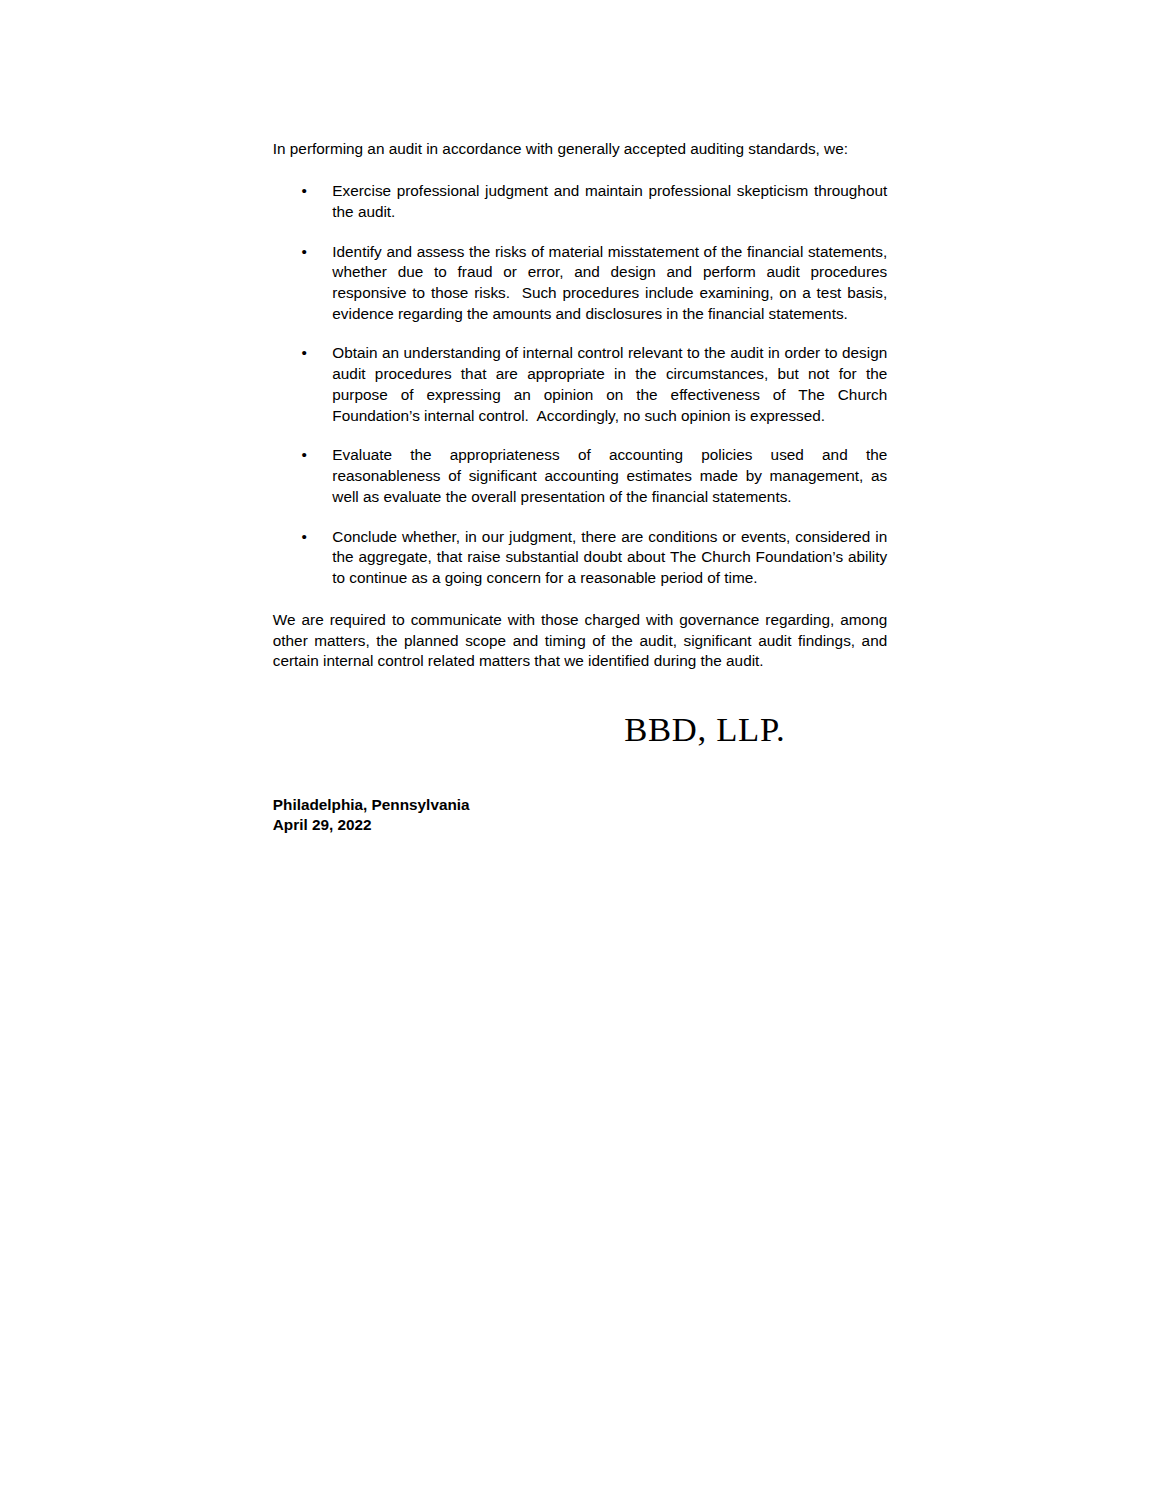In performing an audit in accordance with generally accepted auditing standards, we:
Exercise professional judgment and maintain professional skepticism throughout the audit.
Identify and assess the risks of material misstatement of the financial statements, whether due to fraud or error, and design and perform audit procedures responsive to those risks. Such procedures include examining, on a test basis, evidence regarding the amounts and disclosures in the financial statements.
Obtain an understanding of internal control relevant to the audit in order to design audit procedures that are appropriate in the circumstances, but not for the purpose of expressing an opinion on the effectiveness of The Church Foundation’s internal control. Accordingly, no such opinion is expressed.
Evaluate the appropriateness of accounting policies used and the reasonableness of significant accounting estimates made by management, as well as evaluate the overall presentation of the financial statements.
Conclude whether, in our judgment, there are conditions or events, considered in the aggregate, that raise substantial doubt about The Church Foundation’s ability to continue as a going concern for a reasonable period of time.
We are required to communicate with those charged with governance regarding, among other matters, the planned scope and timing of the audit, significant audit findings, and certain internal control related matters that we identified during the audit.
BBD, LLP.
Philadelphia, Pennsylvania
April 29, 2022